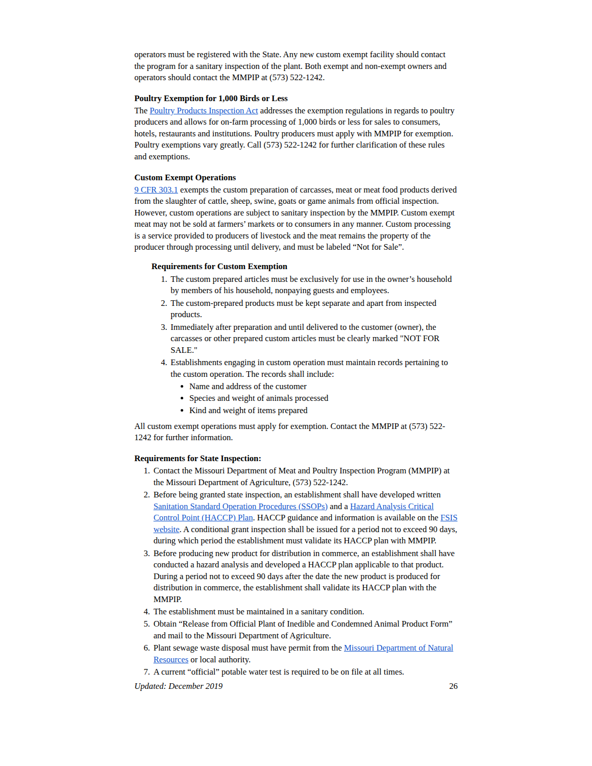operators must be registered with the State. Any new custom exempt facility should contact the program for a sanitary inspection of the plant. Both exempt and non-exempt owners and operators should contact the MMPIP at (573) 522-1242.
Poultry Exemption for 1,000 Birds or Less
The Poultry Products Inspection Act addresses the exemption regulations in regards to poultry producers and allows for on-farm processing of 1,000 birds or less for sales to consumers, hotels, restaurants and institutions. Poultry producers must apply with MMPIP for exemption. Poultry exemptions vary greatly. Call (573) 522-1242 for further clarification of these rules and exemptions.
Custom Exempt Operations
9 CFR 303.1 exempts the custom preparation of carcasses, meat or meat food products derived from the slaughter of cattle, sheep, swine, goats or game animals from official inspection. However, custom operations are subject to sanitary inspection by the MMPIP. Custom exempt meat may not be sold at farmers’ markets or to consumers in any manner. Custom processing is a service provided to producers of livestock and the meat remains the property of the producer through processing until delivery, and must be labeled “Not for Sale”.
Requirements for Custom Exemption
The custom prepared articles must be exclusively for use in the owner’s household by members of his household, nonpaying guests and employees.
The custom-prepared products must be kept separate and apart from inspected products.
Immediately after preparation and until delivered to the customer (owner), the carcasses or other prepared custom articles must be clearly marked "NOT FOR SALE."
Establishments engaging in custom operation must maintain records pertaining to the custom operation. The records shall include:
Name and address of the customer
Species and weight of animals processed
Kind and weight of items prepared
All custom exempt operations must apply for exemption. Contact the MMPIP at (573) 522-1242 for further information.
Requirements for State Inspection:
Contact the Missouri Department of Meat and Poultry Inspection Program (MMPIP) at the Missouri Department of Agriculture, (573) 522-1242.
Before being granted state inspection, an establishment shall have developed written Sanitation Standard Operation Procedures (SSOPs) and a Hazard Analysis Critical Control Point (HACCP) Plan. HACCP guidance and information is available on the FSIS website. A conditional grant inspection shall be issued for a period not to exceed 90 days, during which period the establishment must validate its HACCP plan with MMPIP.
Before producing new product for distribution in commerce, an establishment shall have conducted a hazard analysis and developed a HACCP plan applicable to that product. During a period not to exceed 90 days after the date the new product is produced for distribution in commerce, the establishment shall validate its HACCP plan with the MMPIP.
The establishment must be maintained in a sanitary condition.
Obtain “Release from Official Plant of Inedible and Condemned Animal Product Form” and mail to the Missouri Department of Agriculture.
Plant sewage waste disposal must have permit from the Missouri Department of Natural Resources or local authority.
A current “official” potable water test is required to be on file at all times.
Updated: December 2019 26